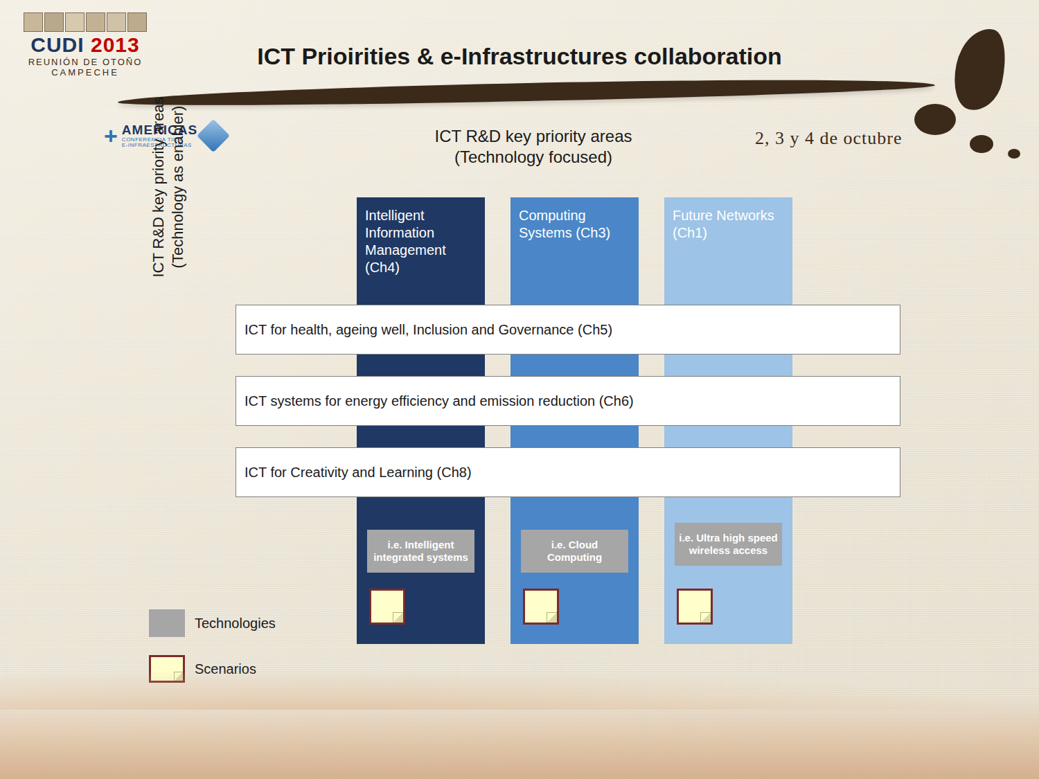CUDI 2013
Reunión de Otoño
Campeche
+
AMERICAS
Conferencia TIC &
e-Infraestructuras
2, 3 y 4 de octubre
ICT Prioirities & e-Infrastructures collaboration
ICT R&D key priority areas
(Technology focused)
ICT R&D key priority areas
(Technology as enabler)
Intelligent Information Management (Ch4)
Computing Systems (Ch3)
Future Networks (Ch1)
ICT for health, ageing well, Inclusion and Governance (Ch5)
ICT systems for energy efficiency and emission reduction (Ch6)
ICT for Creativity and Learning (Ch8)
i.e. Intelligent integrated systems
i.e. Cloud Computing
i.e. Ultra high speed wireless access
Technologies
Scenarios